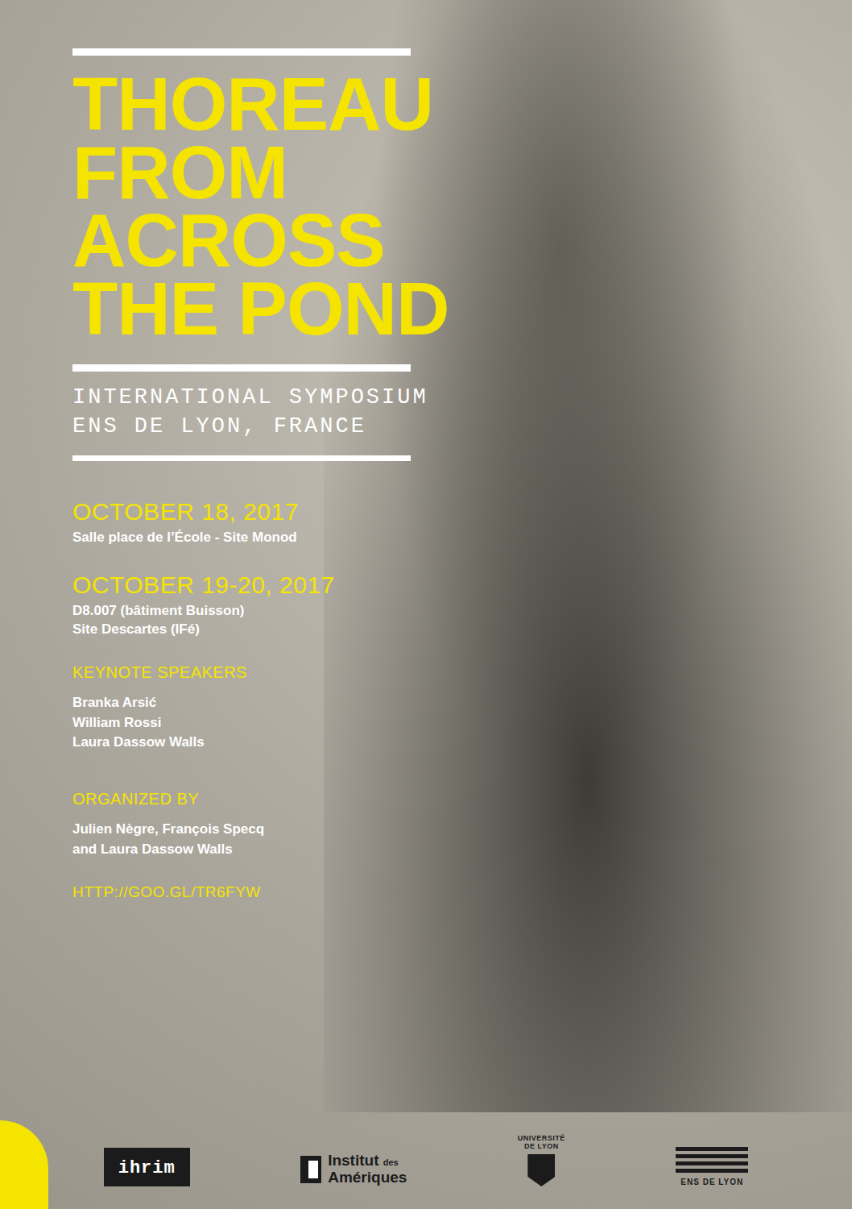Thoreau
from across
the pond
International Symposium
ENS de Lyon, France
October 18, 2017
Salle place de l’École - Site Monod
October 19-20, 2017
D8.007 (bâtiment Buisson)
Site Descartes (IFé)
Keynote Speakers
Branka Arsić
William Rossi
Laura Dassow Walls
Organized by
Julien Nègre, François Specq
and Laura Dassow Walls
http://goo.gl/Tr6fYw
ihrim
Institut des Amériques
UNIVERSITÉ
DE LYON
ENS DE LYON